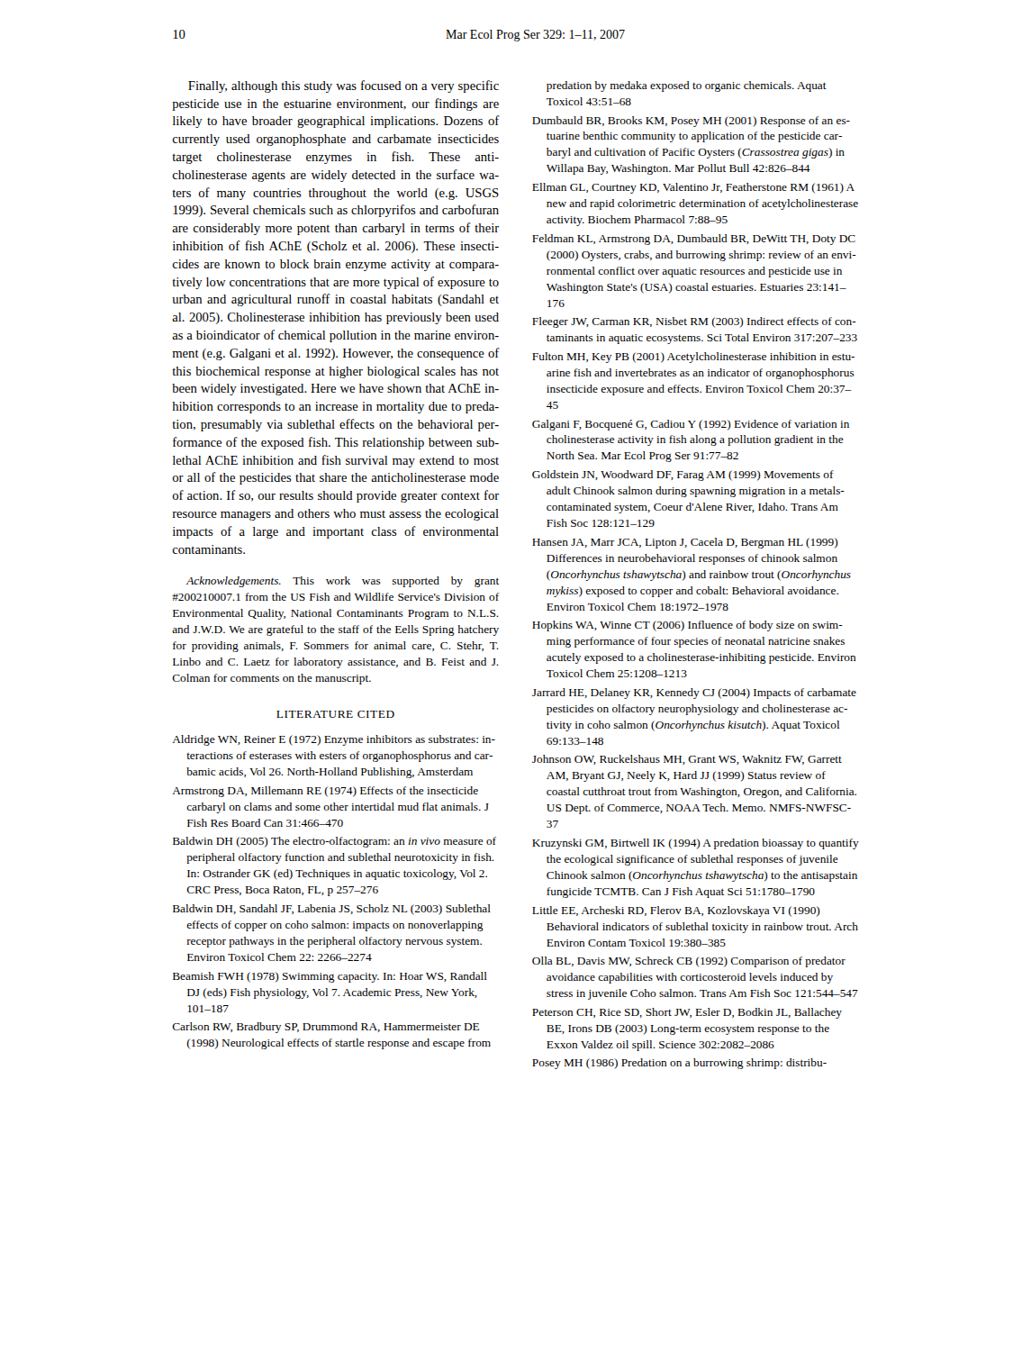10
Mar Ecol Prog Ser 329: 1–11, 2007
Finally, although this study was focused on a very specific pesticide use in the estuarine environment, our findings are likely to have broader geographical implications. Dozens of currently used organophosphate and carbamate insecticides target cholinesterase enzymes in fish. These anticholinesterase agents are widely detected in the surface waters of many countries throughout the world (e.g. USGS 1999). Several chemicals such as chlorpyrifos and carbofuran are considerably more potent than carbaryl in terms of their inhibition of fish AChE (Scholz et al. 2006). These insecticides are known to block brain enzyme activity at comparatively low concentrations that are more typical of exposure to urban and agricultural runoff in coastal habitats (Sandahl et al. 2005). Cholinesterase inhibition has previously been used as a bioindicator of chemical pollution in the marine environment (e.g. Galgani et al. 1992). However, the consequence of this biochemical response at higher biological scales has not been widely investigated. Here we have shown that AChE inhibition corresponds to an increase in mortality due to predation, presumably via sublethal effects on the behavioral performance of the exposed fish. This relationship between sublethal AChE inhibition and fish survival may extend to most or all of the pesticides that share the anticholinesterase mode of action. If so, our results should provide greater context for resource managers and others who must assess the ecological impacts of a large and important class of environmental contaminants.
Acknowledgements. This work was supported by grant #200210007.1 from the US Fish and Wildlife Service's Division of Environmental Quality, National Contaminants Program to N.L.S. and J.W.D. We are grateful to the staff of the Eells Spring hatchery for providing animals, F. Sommers for animal care, C. Stehr, T. Linbo and C. Laetz for laboratory assistance, and B. Feist and J. Colman for comments on the manuscript.
LITERATURE CITED
Aldridge WN, Reiner E (1972) Enzyme inhibitors as substrates: interactions of esterases with esters of organophosphorus and carbamic acids, Vol 26. North-Holland Publishing, Amsterdam
Armstrong DA, Millemann RE (1974) Effects of the insecticide carbaryl on clams and some other intertidal mud flat animals. J Fish Res Board Can 31:466–470
Baldwin DH (2005) The electro-olfactogram: an in vivo measure of peripheral olfactory function and sublethal neurotoxicity in fish. In: Ostrander GK (ed) Techniques in aquatic toxicology, Vol 2. CRC Press, Boca Raton, FL, p 257–276
Baldwin DH, Sandahl JF, Labenia JS, Scholz NL (2003) Sublethal effects of copper on coho salmon: impacts on nonoverlapping receptor pathways in the peripheral olfactory nervous system. Environ Toxicol Chem 22: 2266–2274
Beamish FWH (1978) Swimming capacity. In: Hoar WS, Randall DJ (eds) Fish physiology, Vol 7. Academic Press, New York, 101–187
Carlson RW, Bradbury SP, Drummond RA, Hammermeister DE (1998) Neurological effects of startle response and escape from predation by medaka exposed to organic chemicals. Aquat Toxicol 43:51–68
Dumbauld BR, Brooks KM, Posey MH (2001) Response of an estuarine benthic community to application of the pesticide carbaryl and cultivation of Pacific Oysters (Crassostrea gigas) in Willapa Bay, Washington. Mar Pollut Bull 42:826–844
Ellman GL, Courtney KD, Valentino Jr, Featherstone RM (1961) A new and rapid colorimetric determination of acetylcholinesterase activity. Biochem Pharmacol 7:88–95
Feldman KL, Armstrong DA, Dumbauld BR, DeWitt TH, Doty DC (2000) Oysters, crabs, and burrowing shrimp: review of an environmental conflict over aquatic resources and pesticide use in Washington State's (USA) coastal estuaries. Estuaries 23:141–176
Fleeger JW, Carman KR, Nisbet RM (2003) Indirect effects of contaminants in aquatic ecosystems. Sci Total Environ 317:207–233
Fulton MH, Key PB (2001) Acetylcholinesterase inhibition in estuarine fish and invertebrates as an indicator of organophosphorus insecticide exposure and effects. Environ Toxicol Chem 20:37–45
Galgani F, Bocquené G, Cadiou Y (1992) Evidence of variation in cholinesterase activity in fish along a pollution gradient in the North Sea. Mar Ecol Prog Ser 91:77–82
Goldstein JN, Woodward DF, Farag AM (1999) Movements of adult Chinook salmon during spawning migration in a metals-contaminated system, Coeur d'Alene River, Idaho. Trans Am Fish Soc 128:121–129
Hansen JA, Marr JCA, Lipton J, Cacela D, Bergman HL (1999) Differences in neurobehavioral responses of chinook salmon (Oncorhynchus tshawytscha) and rainbow trout (Oncorhynchus mykiss) exposed to copper and cobalt: Behavioral avoidance. Environ Toxicol Chem 18:1972–1978
Hopkins WA, Winne CT (2006) Influence of body size on swimming performance of four species of neonatal natricine snakes acutely exposed to a cholinesterase-inhibiting pesticide. Environ Toxicol Chem 25:1208–1213
Jarrard HE, Delaney KR, Kennedy CJ (2004) Impacts of carbamate pesticides on olfactory neurophysiology and cholinesterase activity in coho salmon (Oncorhynchus kisutch). Aquat Toxicol 69:133–148
Johnson OW, Ruckelshaus MH, Grant WS, Waknitz FW, Garrett AM, Bryant GJ, Neely K, Hard JJ (1999) Status review of coastal cutthroat trout from Washington, Oregon, and California. US Dept. of Commerce, NOAA Tech. Memo. NMFS-NWFSC-37
Kruzynski GM, Birtwell IK (1994) A predation bioassay to quantify the ecological significance of sublethal responses of juvenile Chinook salmon (Oncorhynchus tshawytscha) to the antisapstain fungicide TCMTB. Can J Fish Aquat Sci 51:1780–1790
Little EE, Archeski RD, Flerov BA, Kozlovskaya VI (1990) Behavioral indicators of sublethal toxicity in rainbow trout. Arch Environ Contam Toxicol 19:380–385
Olla BL, Davis MW, Schreck CB (1992) Comparison of predator avoidance capabilities with corticosteroid levels induced by stress in juvenile Coho salmon. Trans Am Fish Soc 121:544–547
Peterson CH, Rice SD, Short JW, Esler D, Bodkin JL, Ballachey BE, Irons DB (2003) Long-term ecosystem response to the Exxon Valdez oil spill. Science 302:2082–2086
Posey MH (1986) Predation on a burrowing shrimp: distribu-